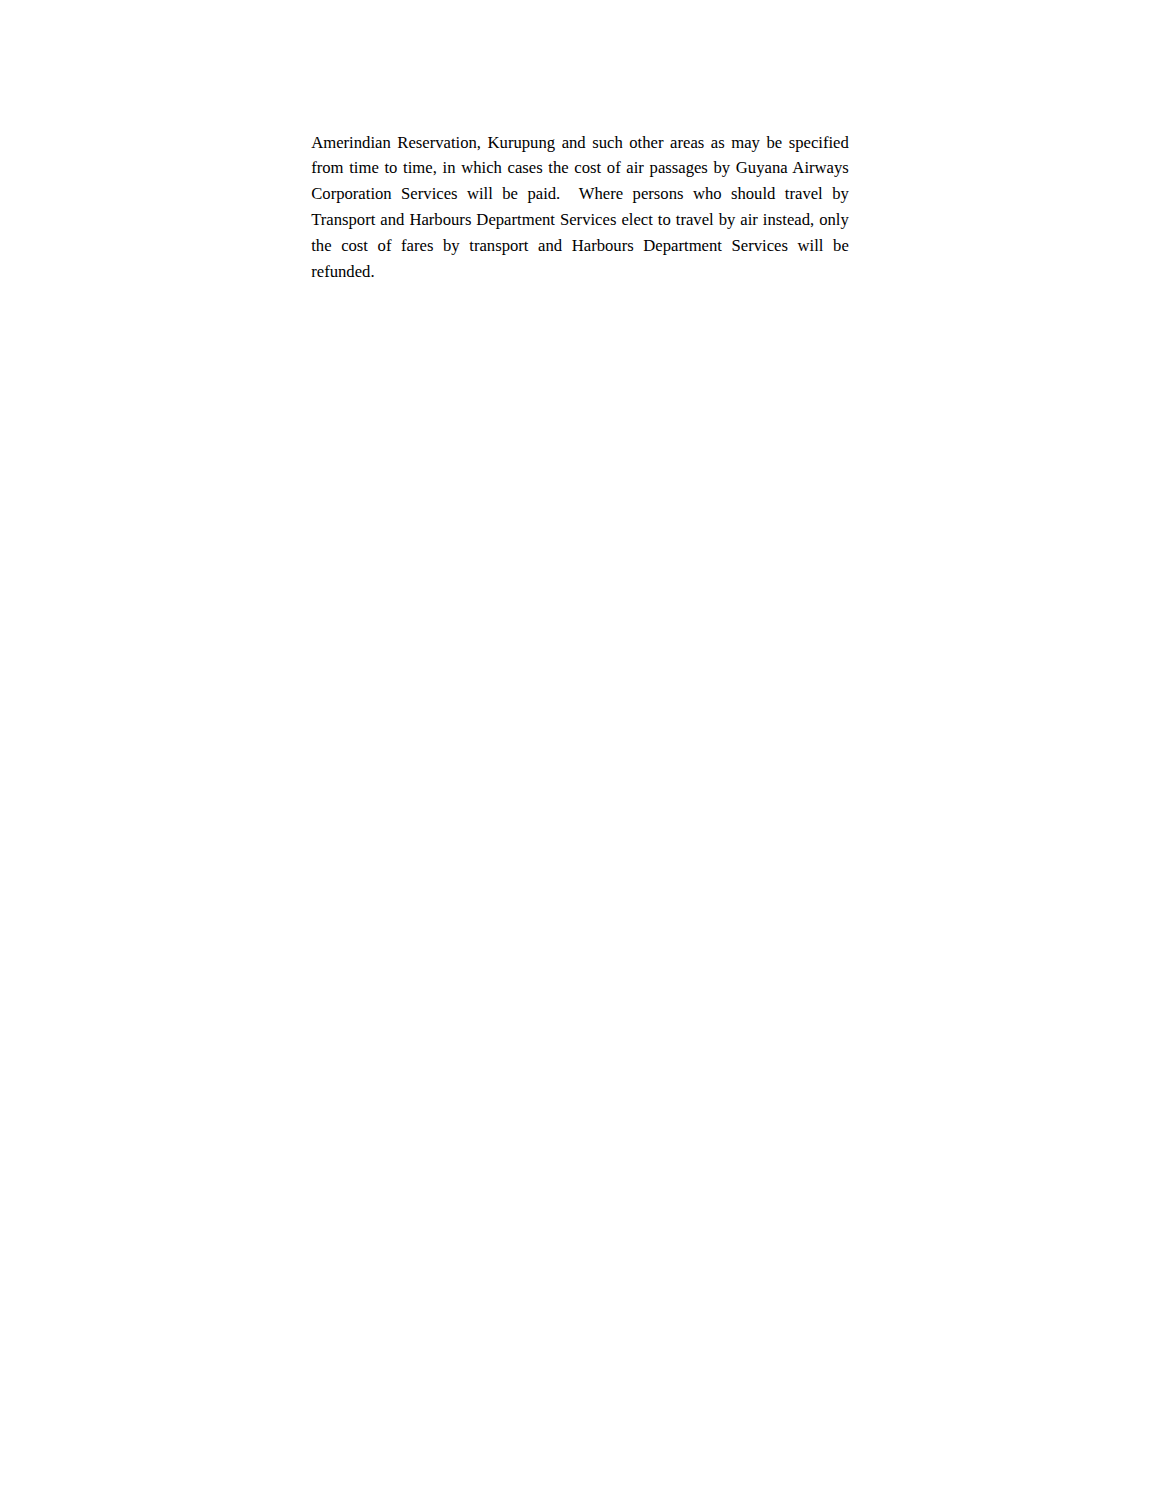Amerindian Reservation, Kurupung and such other areas as may be specified from time to time, in which cases the cost of air passages by Guyana Airways Corporation Services will be paid. Where persons who should travel by Transport and Harbours Department Services elect to travel by air instead, only the cost of fares by transport and Harbours Department Services will be refunded.